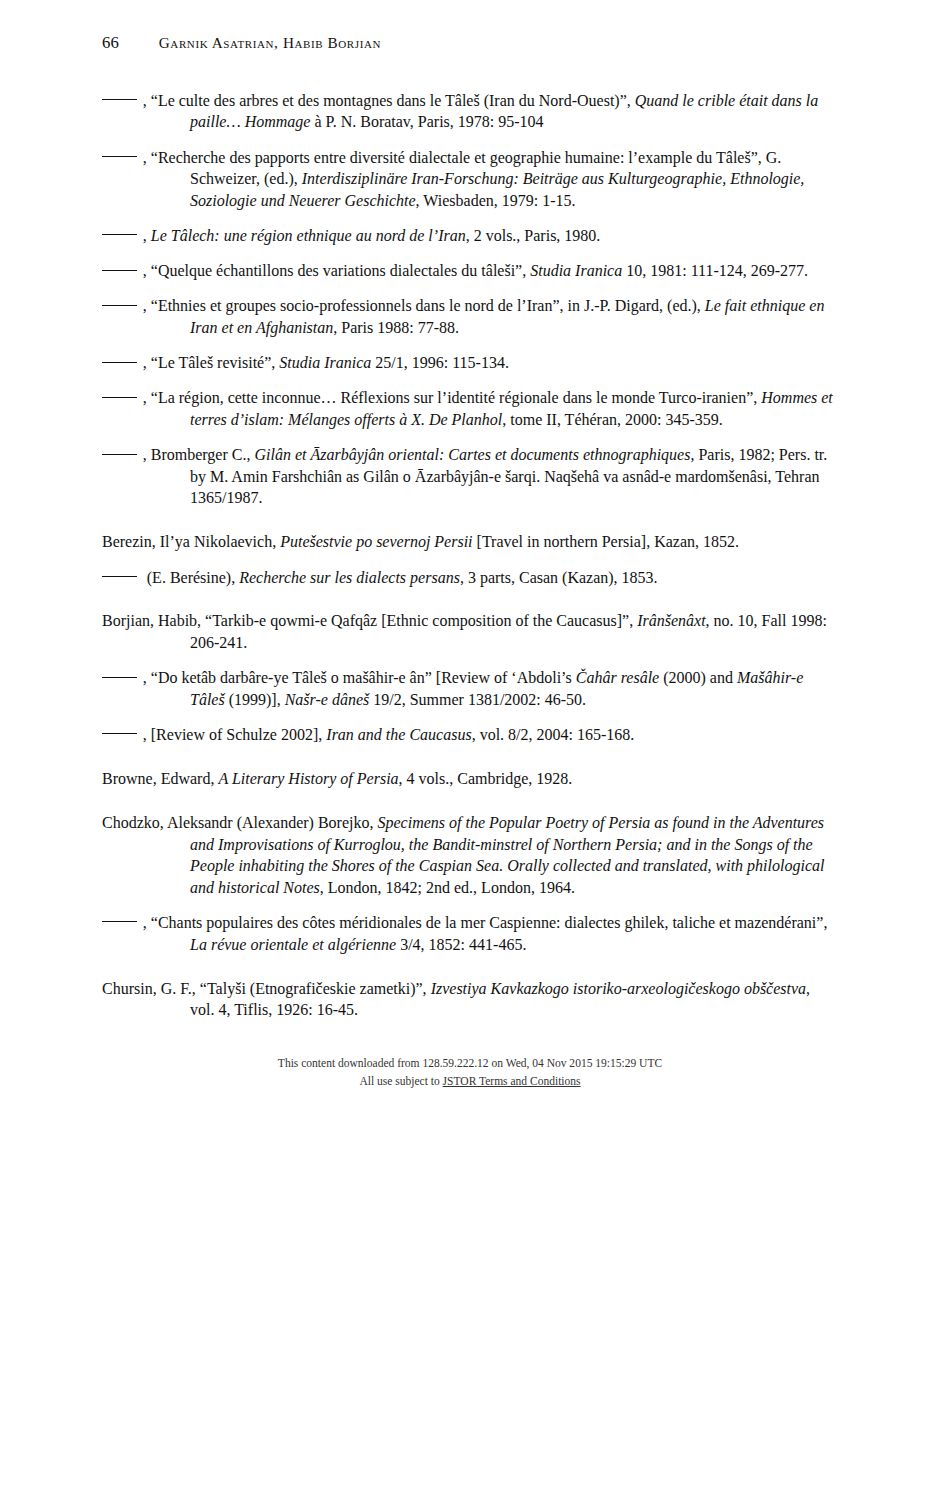66 Garnik Asatrian, Habib Borjian
, “Le culte des arbres et des montagnes dans le Tâleš (Iran du Nord-Ouest)”, Quand le crible était dans la paille… Hommage à P. N. Boratav, Paris, 1978: 95-104
, “Recherche des papports entre diversité dialectale et geographie humaine: l’example du Tâleš”, G. Schweizer, (ed.), Interdisziplinäre Iran-Forschung: Beiträge aus Kulturgeographie, Ethnologie, Soziologie und Neuerer Geschichte, Wiesbaden, 1979: 1-15.
, Le Tâlech: une région ethnique au nord de l’Iran, 2 vols., Paris, 1980.
, “Quelque échantillons des variations dialectales du tâleši”, Studia Iranica 10, 1981: 111-124, 269-277.
, “Ethnies et groupes socio-professionnels dans le nord de l’Iran”, in J.-P. Digard, (ed.), Le fait ethnique en Iran et en Afghanistan, Paris 1988: 77-88.
, “Le Tâleš revisité”, Studia Iranica 25/1, 1996: 115-134.
, “La région, cette inconnue… Réflexions sur l’identité régionale dans le monde Turco-iranien”, Hommes et terres d’islam: Mélanges offerts à X. De Planhol, tome II, Téhéran, 2000: 345-359.
, Bromberger C., Gilân et Āzarbâyjân oriental: Cartes et documents ethnographiques, Paris, 1982; Pers. tr. by M. Amin Farshchiân as Gilân o Āzarbâyjân-e šarqi. Naqšehâ va asnâd-e mardomšenâsi, Tehran 1365/1987.
Berezin, Il’ya Nikolaevich, Putešestvie po severnoj Persii [Travel in northern Persia], Kazan, 1852.
(E. Berésine), Recherche sur les dialects persans, 3 parts, Casan (Kazan), 1853.
Borjian, Habib, “Tarkib-e qowmi-e Qafqâz [Ethnic composition of the Caucasus]”, Irânšenâxt, no. 10, Fall 1998: 206-241.
, “Do ketâb darbâre-ye Tâleš o mašâhir-e ân” [Review of ‘Abdoli’s Čahâr resâle (2000) and Mašâhir-e Tâleš (1999)], Našr-e dâneš 19/2, Summer 1381/2002: 46-50.
, [Review of Schulze 2002], Iran and the Caucasus, vol. 8/2, 2004: 165-168.
Browne, Edward, A Literary History of Persia, 4 vols., Cambridge, 1928.
Chodzko, Aleksandr (Alexander) Borejko, Specimens of the Popular Poetry of Persia as found in the Adventures and Improvisations of Kurroglou, the Bandit-minstrel of Northern Persia; and in the Songs of the People inhabiting the Shores of the Caspian Sea. Orally collected and translated, with philological and historical Notes, London, 1842; 2nd ed., London, 1964.
, “Chants populaires des côtes méridionales de la mer Caspienne: dialectes ghilek, taliche et mazendérani”, La révue orientale et algérienne 3/4, 1852: 441-465.
Chursin, G. F., “Talyši (Etnografičeskie zametki)”, Izvestiya Kavkazkogo istoriko-arxeologičeskogo obščestva, vol. 4, Tiflis, 1926: 16-45.
This content downloaded from 128.59.222.12 on Wed, 04 Nov 2015 19:15:29 UTC
All use subject to JSTOR Terms and Conditions